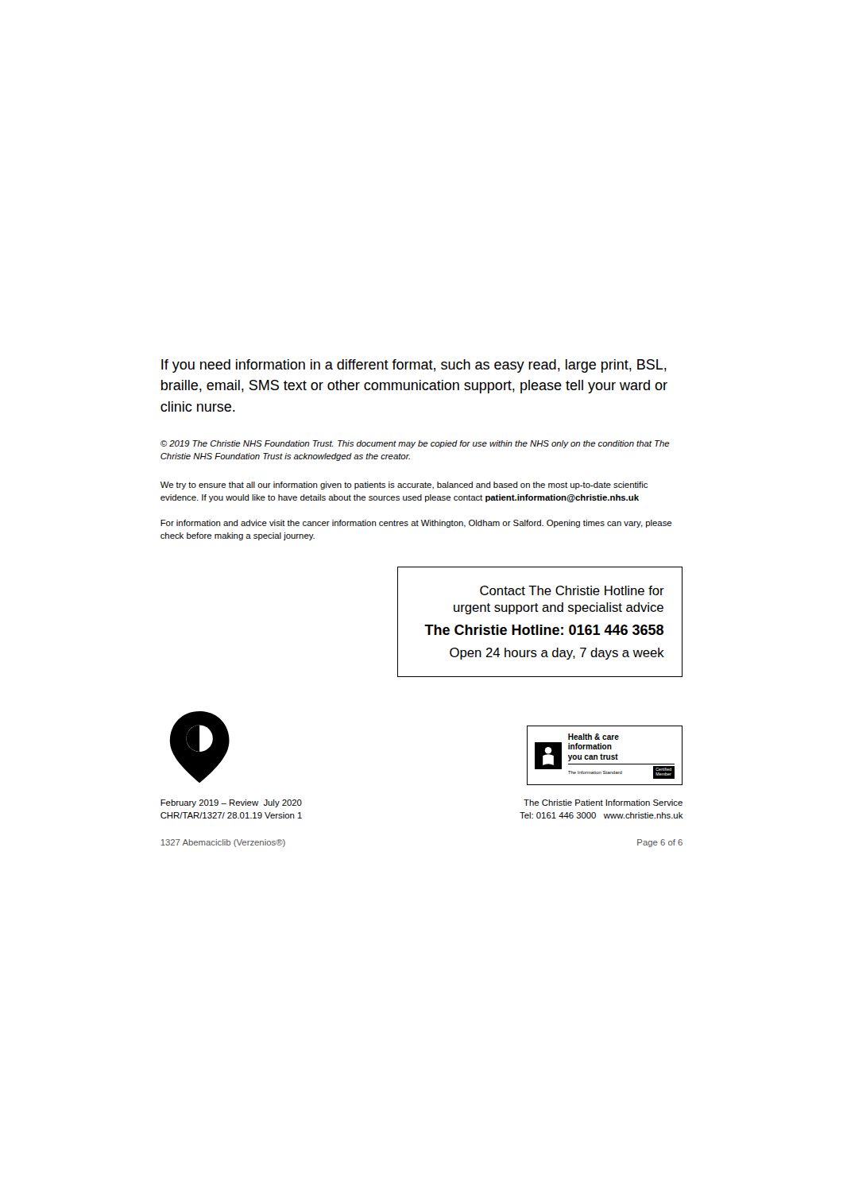If you need information in a different format, such as easy read, large print, BSL, braille, email, SMS text or other communication support, please tell your ward or clinic nurse.
© 2019 The Christie NHS Foundation Trust. This document may be copied for use within the NHS only on the condition that The Christie NHS Foundation Trust is acknowledged as the creator.
We try to ensure that all our information given to patients is accurate, balanced and based on the most up-to-date scientific evidence. If you would like to have details about the sources used please contact patient.information@christie.nhs.uk
For information and advice visit the cancer information centres at Withington, Oldham or Salford. Opening times can vary, please check before making a special journey.
Contact The Christie Hotline for
urgent support and specialist advice
The Christie Hotline: 0161 446 3658
Open 24 hours a day, 7 days a week
Health & care
information
you can trust
The Information Standard Certified
Member
February 2019 – Review July 2020
CHR/TAR/1327/ 28.01.19 Version 1
The Christie Patient Information Service
Tel: 0161 446 3000 www.christie.nhs.uk
1327 Abemaciclib (Verzenios®)
Page 6 of 6